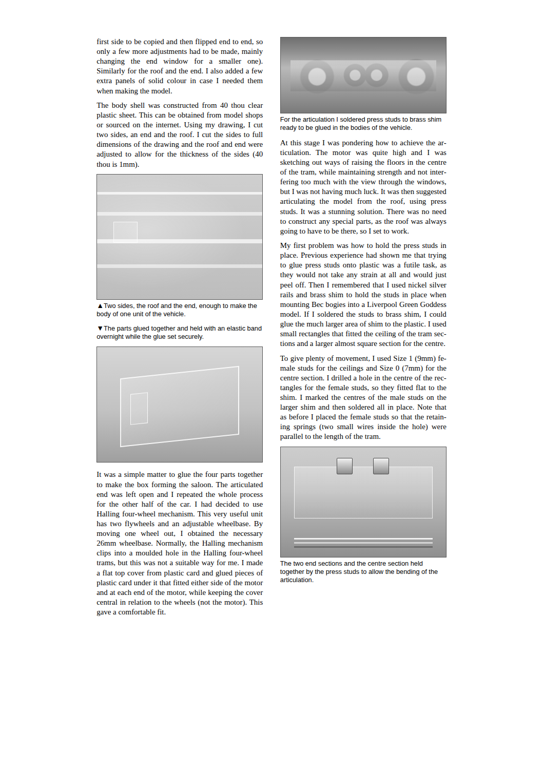first side to be copied and then flipped end to end, so only a few more adjustments had to be made, mainly changing the end window for a smaller one). Similarly for the roof and the end. I also added a few extra panels of solid colour in case I needed them when making the model.
The body shell was constructed from 40 thou clear plastic sheet. This can be obtained from model shops or sourced on the internet. Using my drawing, I cut two sides, an end and the roof. I cut the sides to full dimensions of the drawing and the roof and end were adjusted to allow for the thickness of the sides (40 thou is 1mm).
▲Two sides, the roof and the end, enough to make the body of one unit of the vehicle.
▼The parts glued together and held with an elastic band overnight while the glue set securely.
It was a simple matter to glue the four parts together to make the box forming the saloon. The articulated end was left open and I repeated the whole process for the other half of the car. I had decided to use Halling four-wheel mechanism. This very useful unit has two flywheels and an adjustable wheelbase. By moving one wheel out, I obtained the necessary 26mm wheelbase. Normally, the Halling mechanism clips into a moulded hole in the Halling four-wheel trams, but this was not a suitable way for me. I made a flat top cover from plastic card and glued pieces of plastic card under it that fitted either side of the motor and at each end of the motor, while keeping the cover central in relation to the wheels (not the motor). This gave a comfortable fit.
For the articulation I soldered press studs to brass shim ready to be glued in the bodies of the vehicle.
At this stage I was pondering how to achieve the articulation. The motor was quite high and I was sketching out ways of raising the floors in the centre of the tram, while maintaining strength and not interfering too much with the view through the windows, but I was not having much luck. It was then suggested articulating the model from the roof, using press studs. It was a stunning solution. There was no need to construct any special parts, as the roof was always going to have to be there, so I set to work.
My first problem was how to hold the press studs in place. Previous experience had shown me that trying to glue press studs onto plastic was a futile task, as they would not take any strain at all and would just peel off. Then I remembered that I used nickel silver rails and brass shim to hold the studs in place when mounting Bec bogies into a Liverpool Green Goddess model. If I soldered the studs to brass shim, I could glue the much larger area of shim to the plastic. I used small rectangles that fitted the ceiling of the tram sections and a larger almost square section for the centre.
To give plenty of movement, I used Size 1 (9mm) female studs for the ceilings and Size 0 (7mm) for the centre section. I drilled a hole in the centre of the rectangles for the female studs, so they fitted flat to the shim. I marked the centres of the male studs on the larger shim and then soldered all in place. Note that as before I placed the female studs so that the retaining springs (two small wires inside the hole) were parallel to the length of the tram.
The two end sections and the centre section held together by the press studs to allow the bending of the articulation.